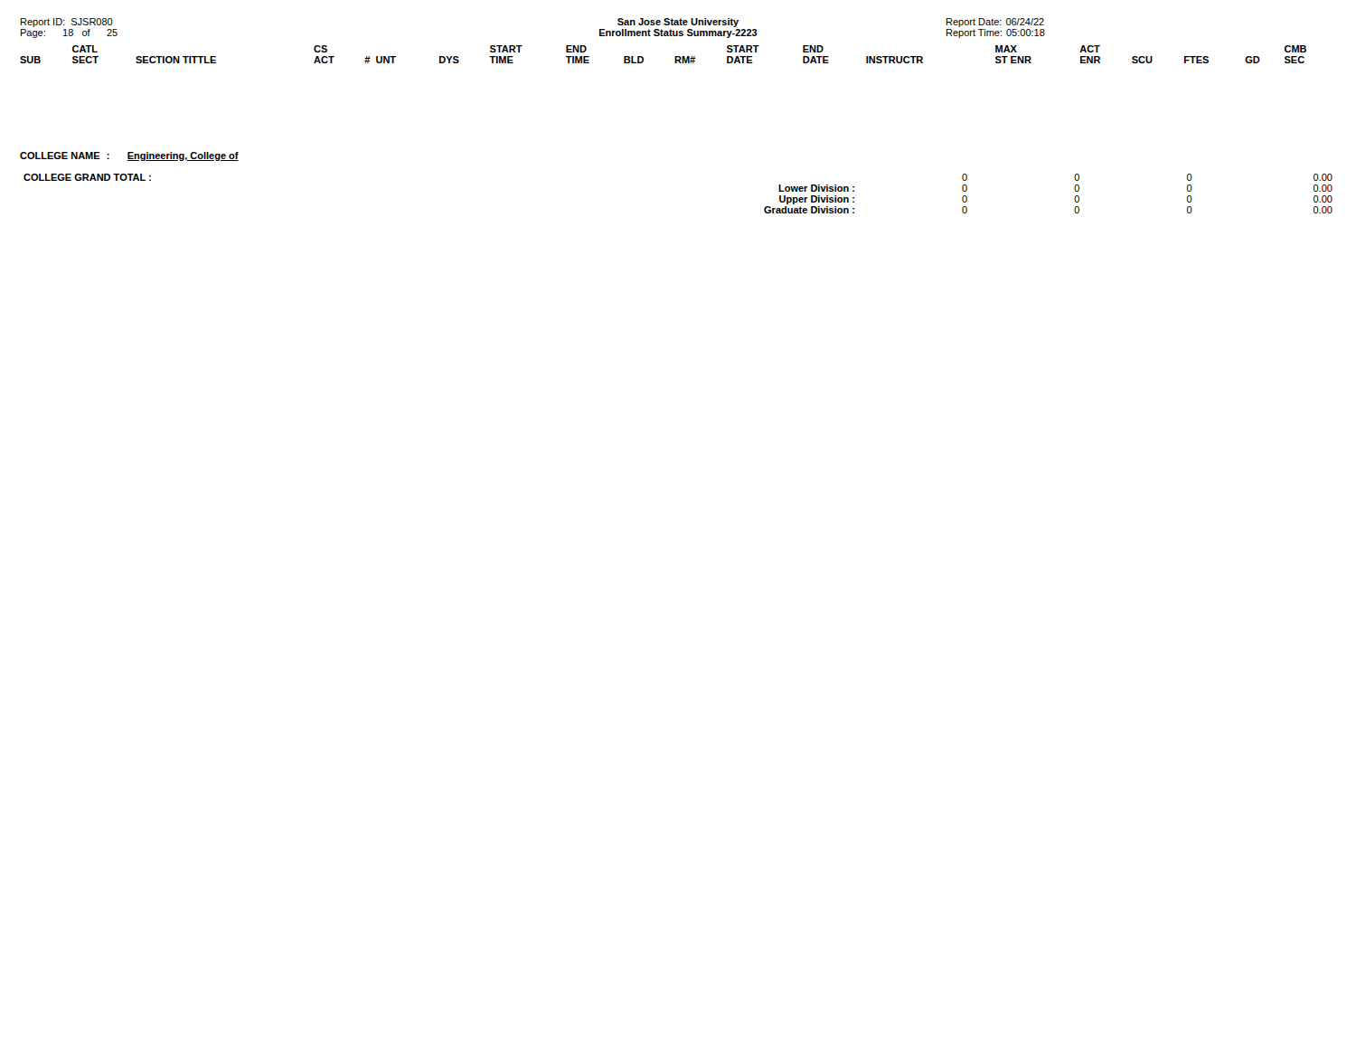| Report ID: SJSR080 | San Jose State University | / Report Date: / 06/24/22 / |
| Page: 18 of 25 | Enrollment Status Summary-2223 | / Report Time: / 05:00:18 / |
| | CATL | | | CS | | | START | END | | | START | END | | MAX | ACT | | | | CMB |
| --- | --- | --- | --- | --- | --- | --- | --- | --- | --- | --- | --- | --- | --- | --- | --- | --- | --- | --- | --- |
| SUB | SECT | SECTION TITTLE | ACT | # UNT | DYS | TIME | TIME | BLD | RM# | DATE | DATE | INSTRUCTR | ST ENR | ENR | SCU | FTES | GD | SEC |
| COLLEGE NAME | : | Engineering, College of |
| COLLEGE GRAND TOTAL : | | 0 | 0 | 0 | 0.00 |
| | Lower Division : | 0 | 0 | 0 | 0.00 |
| | Upper Division : | 0 | 0 | 0 | 0.00 |
| | Graduate Division : | 0 | 0 | 0 | 0.00 |